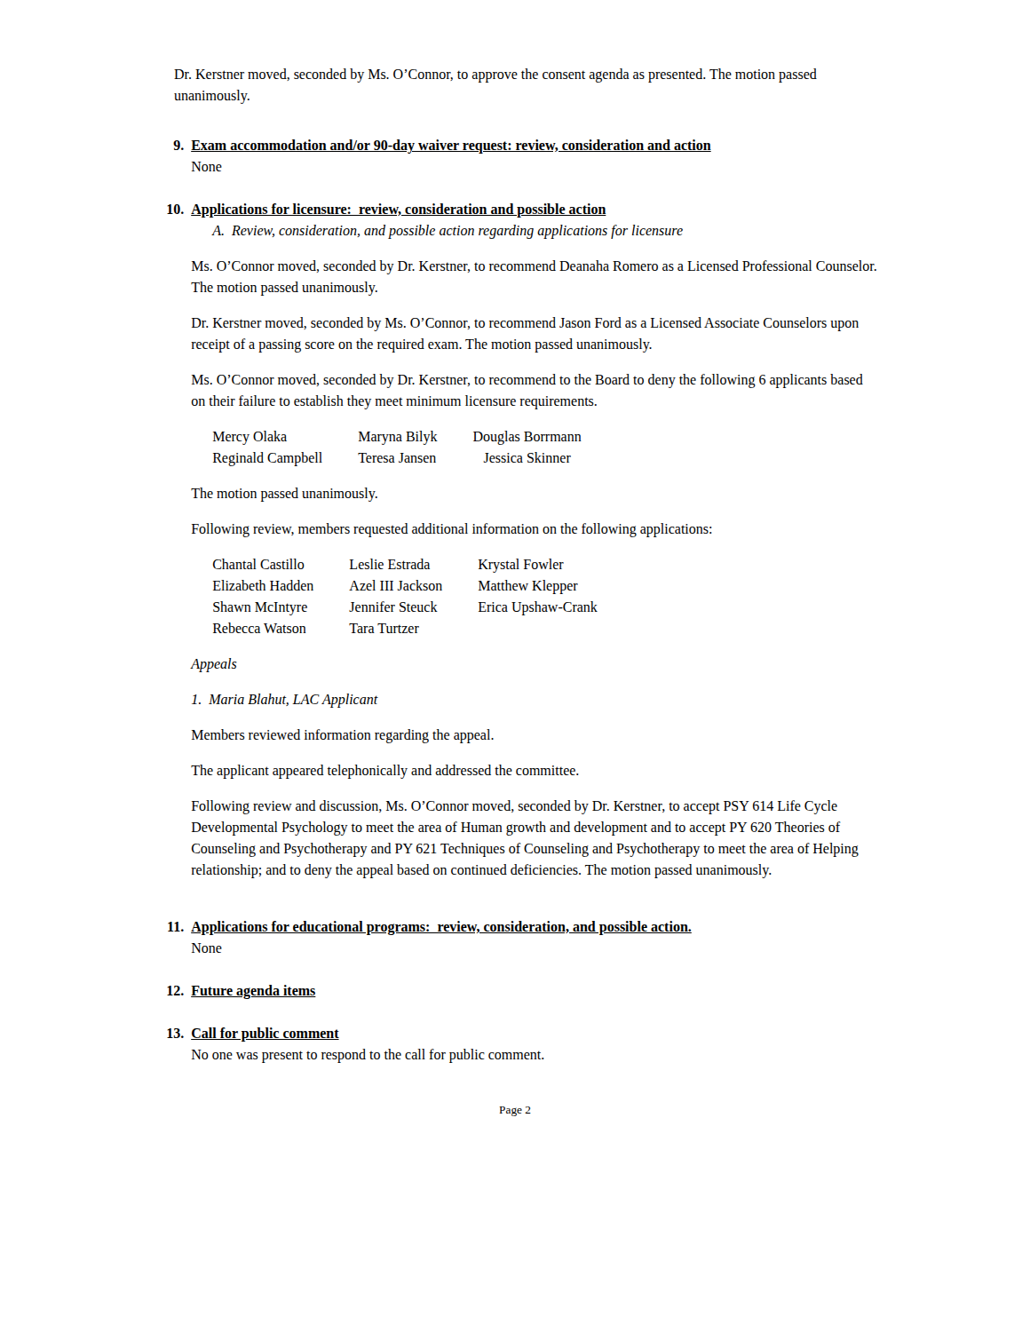Dr. Kerstner moved, seconded by Ms. O’Connor, to approve the consent agenda as presented. The motion passed unanimously.
9.
Exam accommodation and/or 90-day waiver request: review, consideration and action
None
10.
Applications for licensure: review, consideration and possible action
A. Review, consideration, and possible action regarding applications for licensure
Ms. O’Connor moved, seconded by Dr. Kerstner, to recommend Deanaha Romero as a Licensed Professional Counselor. The motion passed unanimously.
Dr. Kerstner moved, seconded by Ms. O’Connor, to recommend Jason Ford as a Licensed Associate Counselors upon receipt of a passing score on the required exam. The motion passed unanimously.
Ms. O’Connor moved, seconded by Dr. Kerstner, to recommend to the Board to deny the following 6 applicants based on their failure to establish they meet minimum licensure requirements.
| Mercy Olaka | Maryna Bilyk | Douglas Borrmann |
| Reginald Campbell | Teresa Jansen | Jessica Skinner |
The motion passed unanimously.
Following review, members requested additional information on the following applications:
| Chantal Castillo | Leslie Estrada | Krystal Fowler |
| Elizabeth Hadden | Azel III Jackson | Matthew Klepper |
| Shawn McIntyre | Jennifer Steuck | Erica Upshaw-Crank |
| Rebecca Watson | Tara Turtzer | |
Appeals
1. Maria Blahut, LAC Applicant
Members reviewed information regarding the appeal.
The applicant appeared telephonically and addressed the committee.
Following review and discussion, Ms. O’Connor moved, seconded by Dr. Kerstner, to accept PSY 614 Life Cycle Developmental Psychology to meet the area of Human growth and development and to accept PY 620 Theories of Counseling and Psychotherapy and PY 621 Techniques of Counseling and Psychotherapy to meet the area of Helping relationship; and to deny the appeal based on continued deficiencies. The motion passed unanimously.
11.
Applications for educational programs: review, consideration, and possible action.
None
12.
Future agenda items
13.
Call for public comment
No one was present to respond to the call for public comment.
Page 2